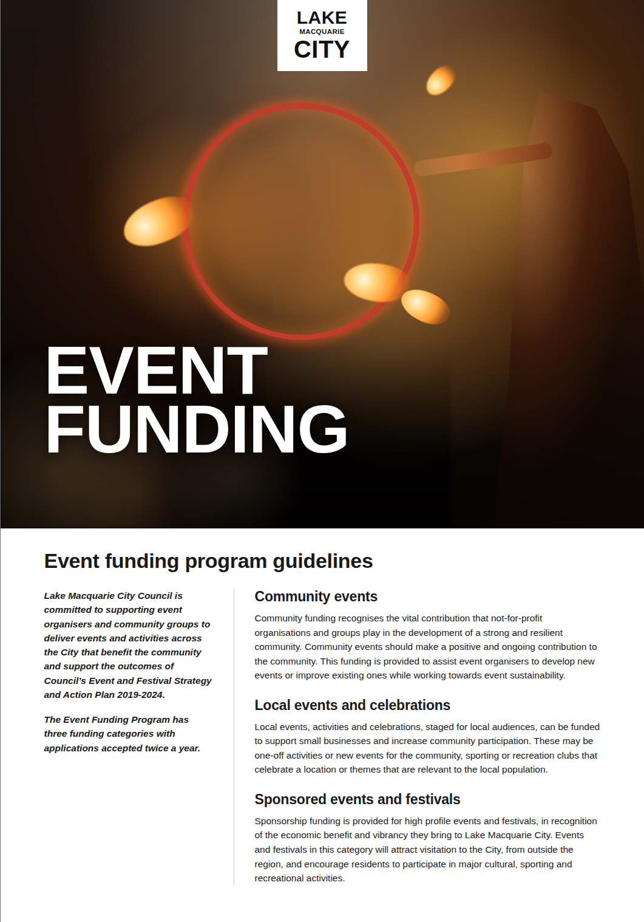LAKE
MACQUARIE
CITY
EVENT FUNDING
Event funding program guidelines
Lake Macquarie City Council is committed to supporting event organisers and community groups to deliver events and activities across the City that benefit the community and support the outcomes of Council’s Event and Festival Strategy and Action Plan 2019-2024.
The Event Funding Program has three funding categories with applications accepted twice a year.
Community events
Community funding recognises the vital contribution that not-for-profit organisations and groups play in the development of a strong and resilient community. Community events should make a positive and ongoing contribution to the community. This funding is provided to assist event organisers to develop new events or improve existing ones while working towards event sustainability.
Local events and celebrations
Local events, activities and celebrations, staged for local audiences, can be funded to support small businesses and increase community participation. These may be one-off activities or new events for the community, sporting or recreation clubs that celebrate a location or themes that are relevant to the local population.
Sponsored events and festivals
Sponsorship funding is provided for high profile events and festivals, in recognition of the economic benefit and vibrancy they bring to Lake Macquarie City. Events and festivals in this category will attract visitation to the City, from outside the region, and encourage residents to participate in major cultural, sporting and recreational activities.